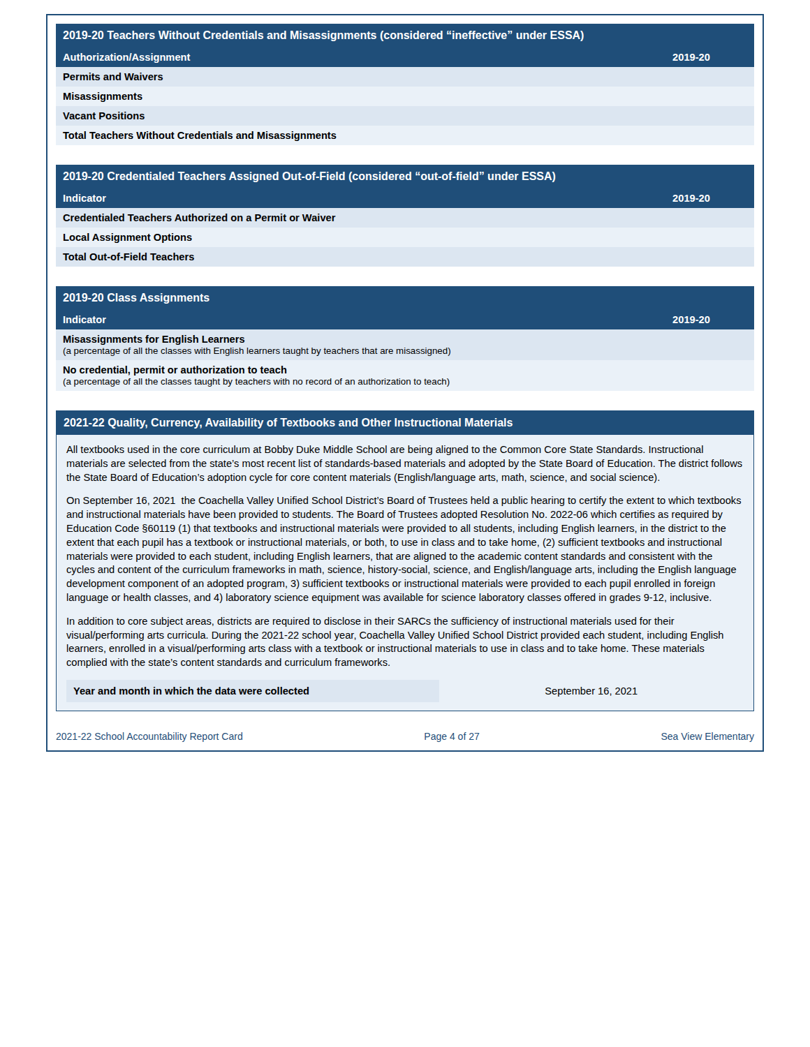2019-20 Teachers Without Credentials and Misassignments (considered “ineffective” under ESSA)
| Authorization/Assignment | 2019-20 |
| --- | --- |
| Permits and Waivers | |
| Misassignments | |
| Vacant Positions | |
| Total Teachers Without Credentials and Misassignments | |
2019-20 Credentialed Teachers Assigned Out-of-Field (considered “out-of-field” under ESSA)
| Indicator | 2019-20 |
| --- | --- |
| Credentialed Teachers Authorized on a Permit or Waiver | |
| Local Assignment Options | |
| Total Out-of-Field Teachers | |
2019-20 Class Assignments
| Indicator | 2019-20 |
| --- | --- |
| Misassignments for English Learners (a percentage of all the classes with English learners taught by teachers that are misassigned) | |
| No credential, permit or authorization to teach (a percentage of all the classes taught by teachers with no record of an authorization to teach) | |
2021-22 Quality, Currency, Availability of Textbooks and Other Instructional Materials
All textbooks used in the core curriculum at Bobby Duke Middle School are being aligned to the Common Core State Standards. Instructional materials are selected from the state’s most recent list of standards-based materials and adopted by the State Board of Education. The district follows the State Board of Education’s adoption cycle for core content materials (English/language arts, math, science, and social science).
On September 16, 2021 the Coachella Valley Unified School District’s Board of Trustees held a public hearing to certify the extent to which textbooks and instructional materials have been provided to students. The Board of Trustees adopted Resolution No. 2022-06 which certifies as required by Education Code §60119 (1) that textbooks and instructional materials were provided to all students, including English learners, in the district to the extent that each pupil has a textbook or instructional materials, or both, to use in class and to take home, (2) sufficient textbooks and instructional materials were provided to each student, including English learners, that are aligned to the academic content standards and consistent with the cycles and content of the curriculum frameworks in math, science, history-social, science, and English/language arts, including the English language development component of an adopted program, 3) sufficient textbooks or instructional materials were provided to each pupil enrolled in foreign language or health classes, and 4) laboratory science equipment was available for science laboratory classes offered in grades 9-12, inclusive.
In addition to core subject areas, districts are required to disclose in their SARCs the sufficiency of instructional materials used for their visual/performing arts curricula. During the 2021-22 school year, Coachella Valley Unified School District provided each student, including English learners, enrolled in a visual/performing arts class with a textbook or instructional materials to use in class and to take home. These materials complied with the state’s content standards and curriculum frameworks.
Year and month in which the data were collected
September 16, 2021
2021-22 School Accountability Report Card
Page 4 of 27
Sea View Elementary